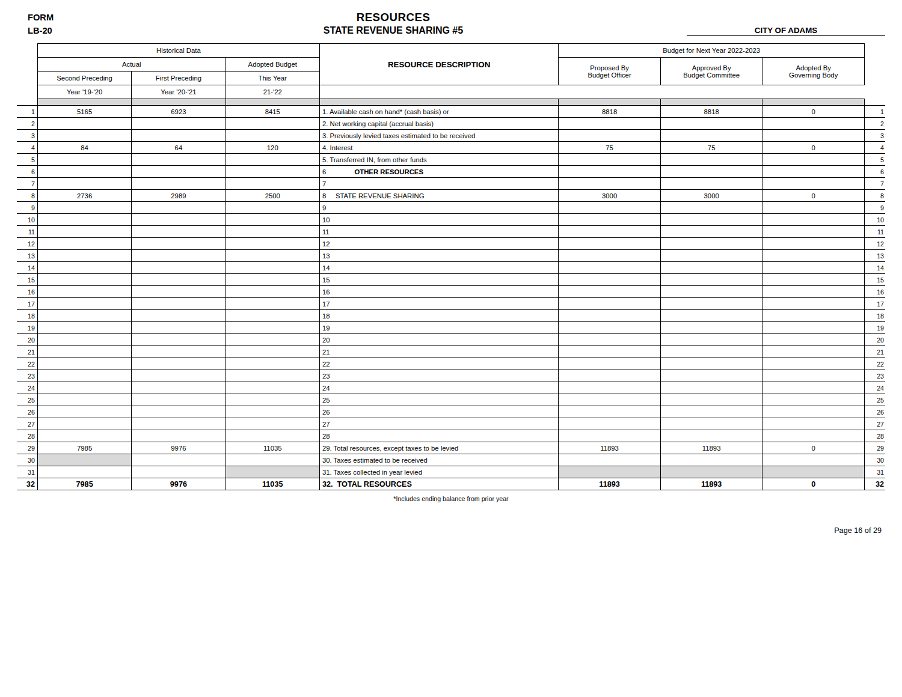FORM
LB-20
RESOURCES
STATE REVENUE SHARING #5
CITY OF ADAMS
| | Historical Data | RESOURCE DESCRIPTION | Budget for Next Year 2022-2023 | |
| --- | --- | --- | --- | --- |
| | Actual | Adopted Budget | Proposed By Budget Officer | Approved By Budget Committee | Adopted By Governing Body | |
| | Second Preceding | First Preceding | This Year | |
| | Year '19-'20 | Year '20-'21 | 21-'22 | | | | | |
| 1 | 5165 | 6923 | 8415 | 1. Available cash on hand* (cash basis) or | 8818 | 8818 | 0 | 1 |
| 2 | | | | 2. Net working capital (accrual basis) | | | | 2 |
| 3 | | | | 3. Previously levied taxes estimated to be received | | | | 3 |
| 4 | 84 | 64 | 120 | 4. Interest | 75 | 75 | 0 | 4 |
| 5 | | | | 5. Transferred IN, from other funds | | | | 5 |
| 6 | | | | 6 OTHER RESOURCES | | | | 6 |
| 7 | | | | 7 | | | | 7 |
| 8 | 2736 | 2989 | 2500 | 8 STATE REVENUE SHARING | 3000 | 3000 | 0 | 8 |
| 9 | | | | 9 | | | | 9 |
| 10 | | | | 10 | | | | 10 |
| 11 | | | | 11 | | | | 11 |
| 12 | | | | 12 | | | | 12 |
| 13 | | | | 13 | | | | 13 |
| 14 | | | | 14 | | | | 14 |
| 15 | | | | 15 | | | | 15 |
| 16 | | | | 16 | | | | 16 |
| 17 | | | | 17 | | | | 17 |
| 18 | | | | 18 | | | | 18 |
| 19 | | | | 19 | | | | 19 |
| 20 | | | | 20 | | | | 20 |
| 21 | | | | 21 | | | | 21 |
| 22 | | | | 22 | | | | 22 |
| 23 | | | | 23 | | | | 23 |
| 24 | | | | 24 | | | | 24 |
| 25 | | | | 25 | | | | 25 |
| 26 | | | | 26 | | | | 26 |
| 27 | | | | 27 | | | | 27 |
| 28 | | | | 28 | | | | 28 |
| 29 | 7985 | 9976 | 11035 | 29. Total resources, except taxes to be levied | 11893 | 11893 | 0 | 29 |
| 30 | | | | 30. Taxes estimated to be received | | | | 30 |
| 31 | | | | 31. Taxes collected in year levied | | | | 31 |
| 32 | 7985 | 9976 | 11035 | 32. TOTAL RESOURCES | 11893 | 11893 | 0 | 32 |
*Includes ending balance from prior year
Page 16 of 29